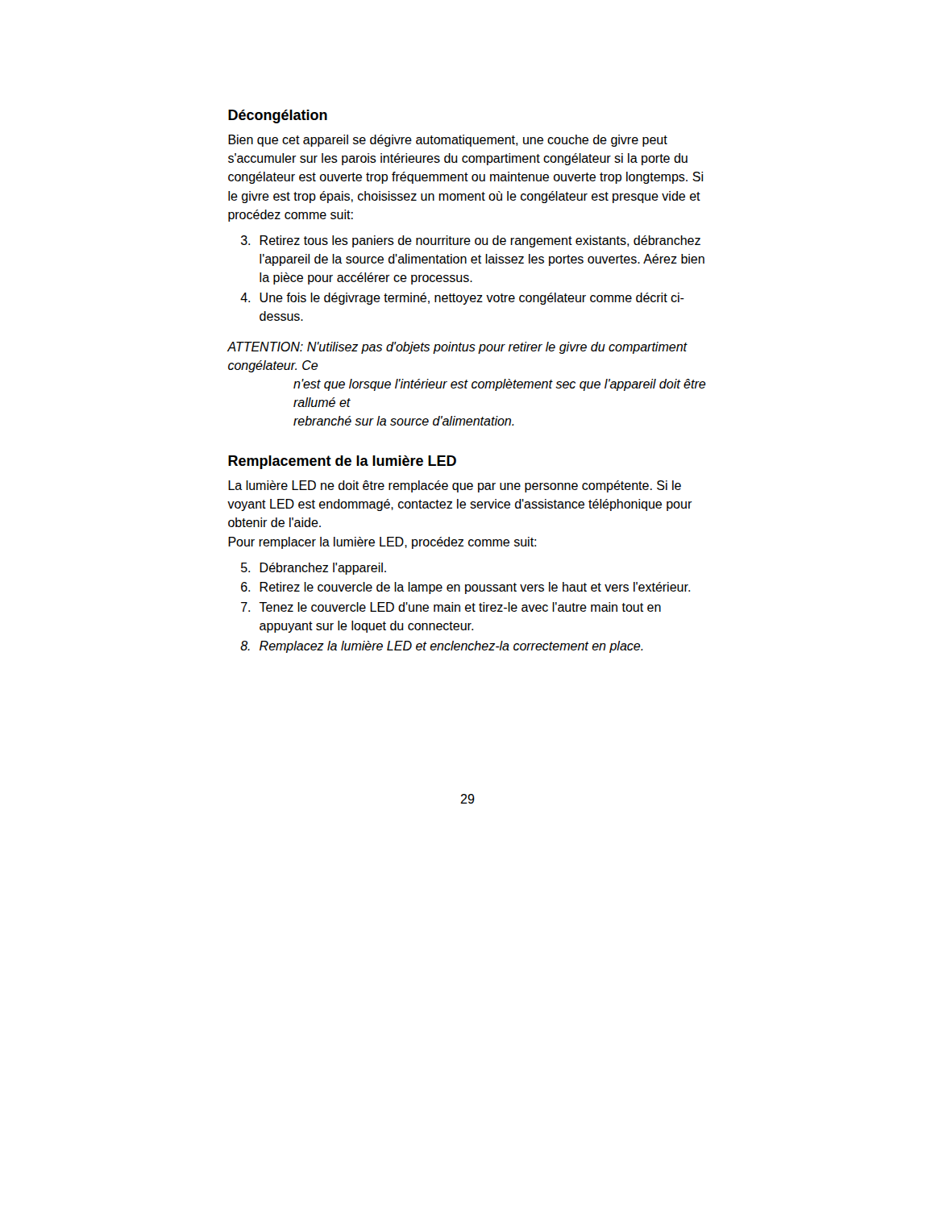Décongélation
Bien que cet appareil se dégivre automatiquement, une couche de givre peut s'accumuler sur les parois intérieures du compartiment congélateur si la porte du congélateur est ouverte trop fréquemment ou maintenue ouverte trop longtemps. Si le givre est trop épais, choisissez un moment où le congélateur est presque vide et procédez comme suit:
Retirez tous les paniers de nourriture ou de rangement existants, débranchez l'appareil de la source d'alimentation et laissez les portes ouvertes. Aérez bien la pièce pour accélérer ce processus.
Une fois le dégivrage terminé, nettoyez votre congélateur comme décrit ci-dessus.
ATTENTION: N'utilisez pas d'objets pointus pour retirer le givre du compartiment congélateur. Ce n'est que lorsque l'intérieur est complètement sec que l'appareil doit être rallumé et rebranché sur la source d'alimentation.
Remplacement de la lumière LED
La lumière LED ne doit être remplacée que par une personne compétente. Si le voyant LED est endommagé, contactez le service d'assistance téléphonique pour obtenir de l'aide.
Pour remplacer la lumière LED, procédez comme suit:
Débranchez l'appareil.
Retirez le couvercle de la lampe en poussant vers le haut et vers l'extérieur.
Tenez le couvercle LED d'une main et tirez-le avec l'autre main tout en appuyant sur le loquet du connecteur.
Remplacez la lumière LED et enclenchez-la correctement en place.
29